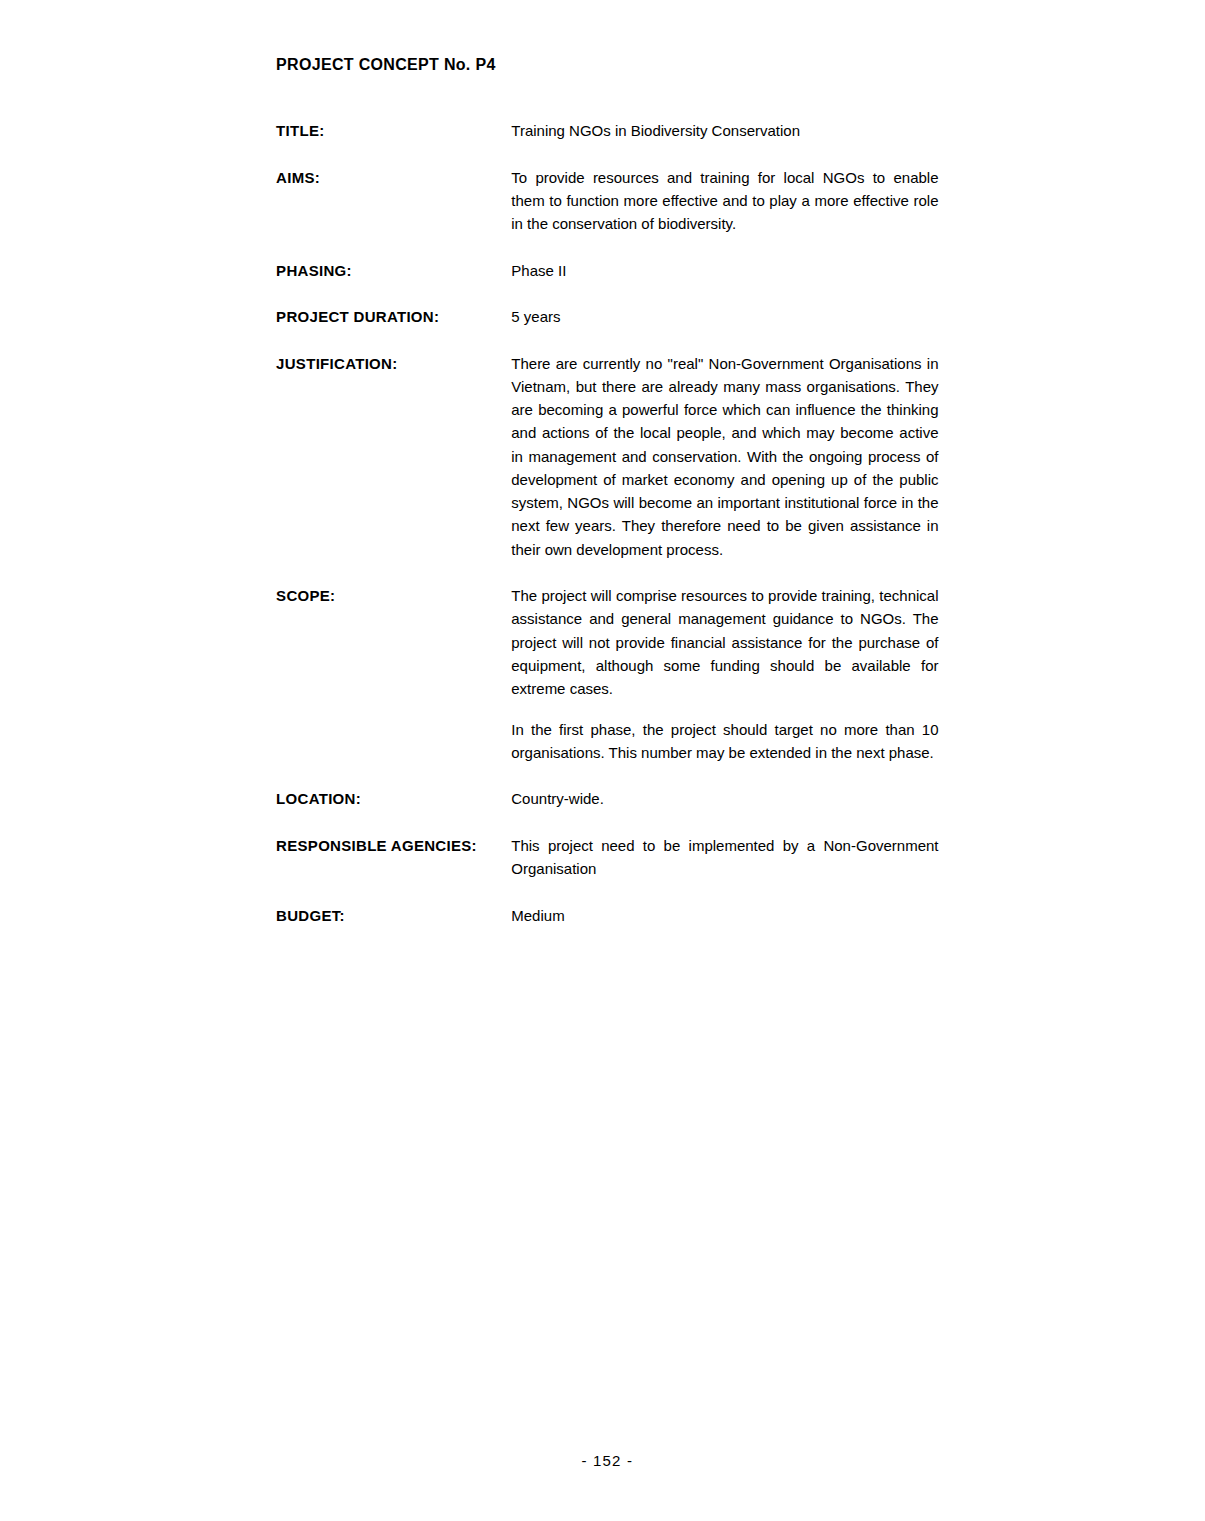PROJECT CONCEPT No. P4
| TITLE: | Training NGOs in Biodiversity Conservation |
| AIMS: | To provide resources and training for local NGOs to enable them to function more effective and to play a more effective role in the conservation of biodiversity. |
| PHASING: | Phase II |
| PROJECT DURATION: | 5 years |
| JUSTIFICATION: | There are currently no "real" Non-Government Organisations in Vietnam, but there are already many mass organisations. They are becoming a powerful force which can influence the thinking and actions of the local people, and which may become active in management and conservation. With the ongoing process of development of market economy and opening up of the public system, NGOs will become an important institutional force in the next few years. They therefore need to be given assistance in their own development process. |
| SCOPE: | The project will comprise resources to provide training, technical assistance and general management guidance to NGOs. The project will not provide financial assistance for the purchase of equipment, although some funding should be available for extreme cases. In the first phase, the project should target no more than 10 organisations. This number may be extended in the next phase. |
| LOCATION: | Country-wide. |
| RESPONSIBLE AGENCIES: | This project need to be implemented by a Non-Government Organisation |
| BUDGET: | Medium |
- 152 -